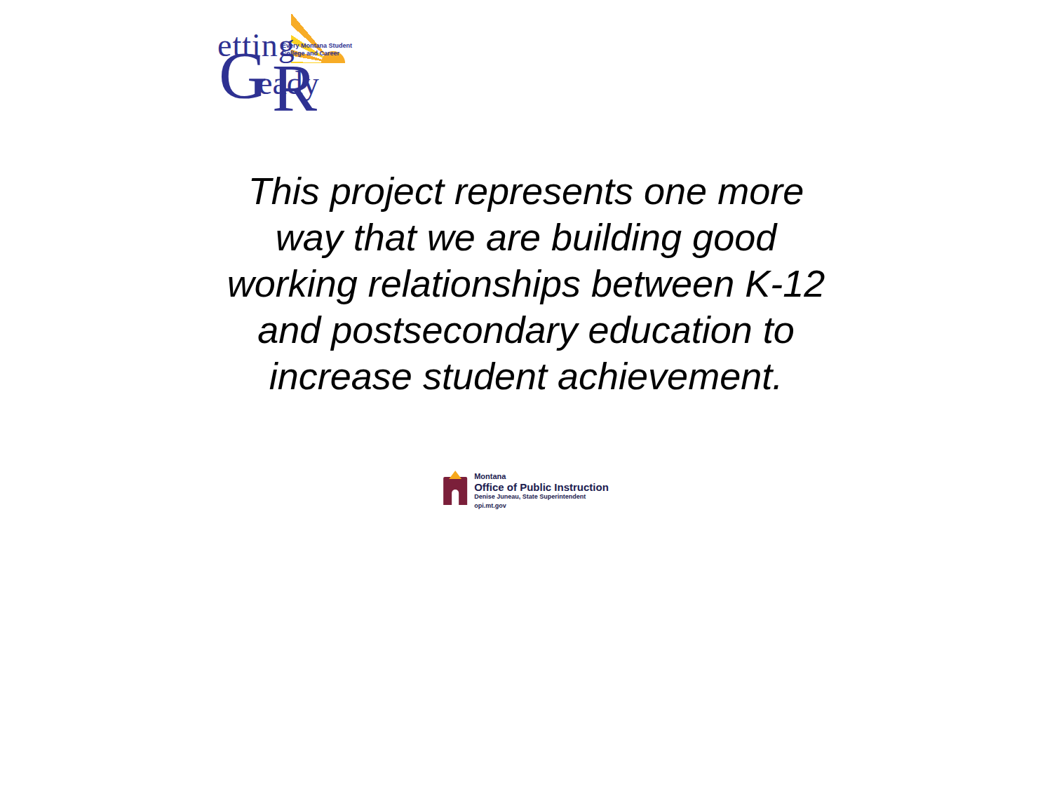etting G R eady Every Montana Student
College and Career
This project represents one more way that we are building good working relationships between K-12 and postsecondary education to increase student achievement.
Montana
Office of Public Instruction
Denise Juneau, State Superintendent
opi.mt.gov